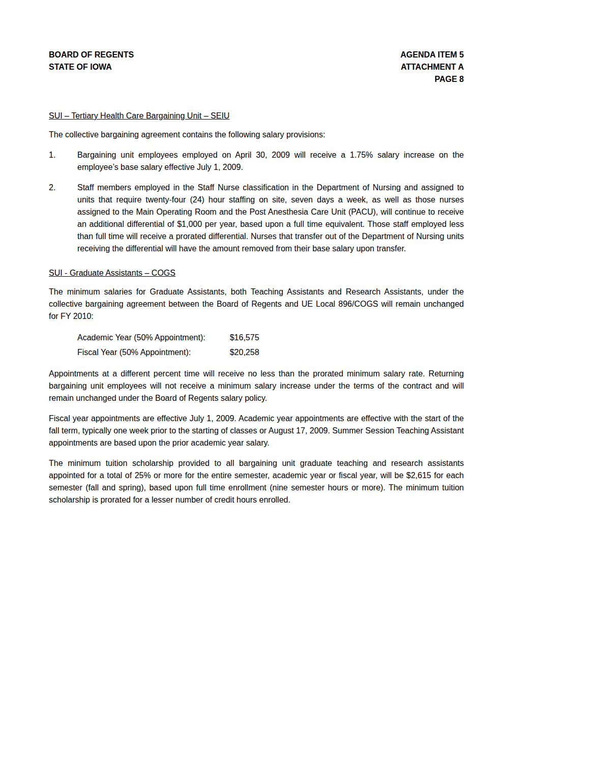BOARD OF REGENTS AGENDA ITEM 5
STATE OF IOWA ATTACHMENT A
PAGE 8
SUI – Tertiary Health Care Bargaining Unit – SEIU
The collective bargaining agreement contains the following salary provisions:
Bargaining unit employees employed on April 30, 2009 will receive a 1.75% salary increase on the employee’s base salary effective July 1, 2009.
Staff members employed in the Staff Nurse classification in the Department of Nursing and assigned to units that require twenty-four (24) hour staffing on site, seven days a week, as well as those nurses assigned to the Main Operating Room and the Post Anesthesia Care Unit (PACU), will continue to receive an additional differential of $1,000 per year, based upon a full time equivalent. Those staff employed less than full time will receive a prorated differential. Nurses that transfer out of the Department of Nursing units receiving the differential will have the amount removed from their base salary upon transfer.
SUI - Graduate Assistants – COGS
The minimum salaries for Graduate Assistants, both Teaching Assistants and Research Assistants, under the collective bargaining agreement between the Board of Regents and UE Local 896/COGS will remain unchanged for FY 2010:
| Academic Year (50% Appointment): | $16,575 |
| Fiscal Year (50% Appointment): | $20,258 |
Appointments at a different percent time will receive no less than the prorated minimum salary rate. Returning bargaining unit employees will not receive a minimum salary increase under the terms of the contract and will remain unchanged under the Board of Regents salary policy.
Fiscal year appointments are effective July 1, 2009. Academic year appointments are effective with the start of the fall term, typically one week prior to the starting of classes or August 17, 2009. Summer Session Teaching Assistant appointments are based upon the prior academic year salary.
The minimum tuition scholarship provided to all bargaining unit graduate teaching and research assistants appointed for a total of 25% or more for the entire semester, academic year or fiscal year, will be $2,615 for each semester (fall and spring), based upon full time enrollment (nine semester hours or more). The minimum tuition scholarship is prorated for a lesser number of credit hours enrolled.